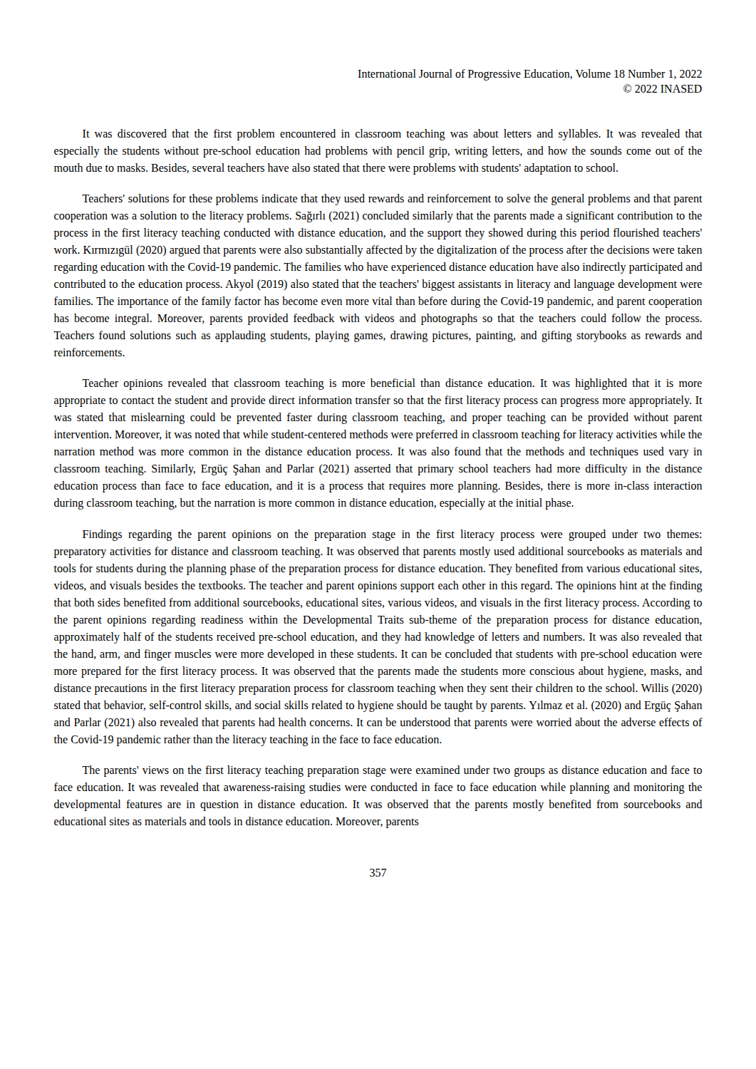International Journal of Progressive Education, Volume 18 Number 1, 2022
© 2022 INASED
It was discovered that the first problem encountered in classroom teaching was about letters and syllables. It was revealed that especially the students without pre-school education had problems with pencil grip, writing letters, and how the sounds come out of the mouth due to masks. Besides, several teachers have also stated that there were problems with students' adaptation to school.
Teachers' solutions for these problems indicate that they used rewards and reinforcement to solve the general problems and that parent cooperation was a solution to the literacy problems. Sağırlı (2021) concluded similarly that the parents made a significant contribution to the process in the first literacy teaching conducted with distance education, and the support they showed during this period flourished teachers' work. Kırmızıgül (2020) argued that parents were also substantially affected by the digitalization of the process after the decisions were taken regarding education with the Covid-19 pandemic. The families who have experienced distance education have also indirectly participated and contributed to the education process. Akyol (2019) also stated that the teachers' biggest assistants in literacy and language development were families. The importance of the family factor has become even more vital than before during the Covid-19 pandemic, and parent cooperation has become integral. Moreover, parents provided feedback with videos and photographs so that the teachers could follow the process. Teachers found solutions such as applauding students, playing games, drawing pictures, painting, and gifting storybooks as rewards and reinforcements.
Teacher opinions revealed that classroom teaching is more beneficial than distance education. It was highlighted that it is more appropriate to contact the student and provide direct information transfer so that the first literacy process can progress more appropriately. It was stated that mislearning could be prevented faster during classroom teaching, and proper teaching can be provided without parent intervention. Moreover, it was noted that while student-centered methods were preferred in classroom teaching for literacy activities while the narration method was more common in the distance education process. It was also found that the methods and techniques used vary in classroom teaching. Similarly, Ergüç Şahan and Parlar (2021) asserted that primary school teachers had more difficulty in the distance education process than face to face education, and it is a process that requires more planning. Besides, there is more in-class interaction during classroom teaching, but the narration is more common in distance education, especially at the initial phase.
Findings regarding the parent opinions on the preparation stage in the first literacy process were grouped under two themes: preparatory activities for distance and classroom teaching. It was observed that parents mostly used additional sourcebooks as materials and tools for students during the planning phase of the preparation process for distance education. They benefited from various educational sites, videos, and visuals besides the textbooks. The teacher and parent opinions support each other in this regard. The opinions hint at the finding that both sides benefited from additional sourcebooks, educational sites, various videos, and visuals in the first literacy process. According to the parent opinions regarding readiness within the Developmental Traits sub-theme of the preparation process for distance education, approximately half of the students received pre-school education, and they had knowledge of letters and numbers. It was also revealed that the hand, arm, and finger muscles were more developed in these students. It can be concluded that students with pre-school education were more prepared for the first literacy process. It was observed that the parents made the students more conscious about hygiene, masks, and distance precautions in the first literacy preparation process for classroom teaching when they sent their children to the school. Willis (2020) stated that behavior, self-control skills, and social skills related to hygiene should be taught by parents. Yılmaz et al. (2020) and Ergüç Şahan and Parlar (2021) also revealed that parents had health concerns. It can be understood that parents were worried about the adverse effects of the Covid-19 pandemic rather than the literacy teaching in the face to face education.
The parents' views on the first literacy teaching preparation stage were examined under two groups as distance education and face to face education. It was revealed that awareness-raising studies were conducted in face to face education while planning and monitoring the developmental features are in question in distance education. It was observed that the parents mostly benefited from sourcebooks and educational sites as materials and tools in distance education. Moreover, parents
357